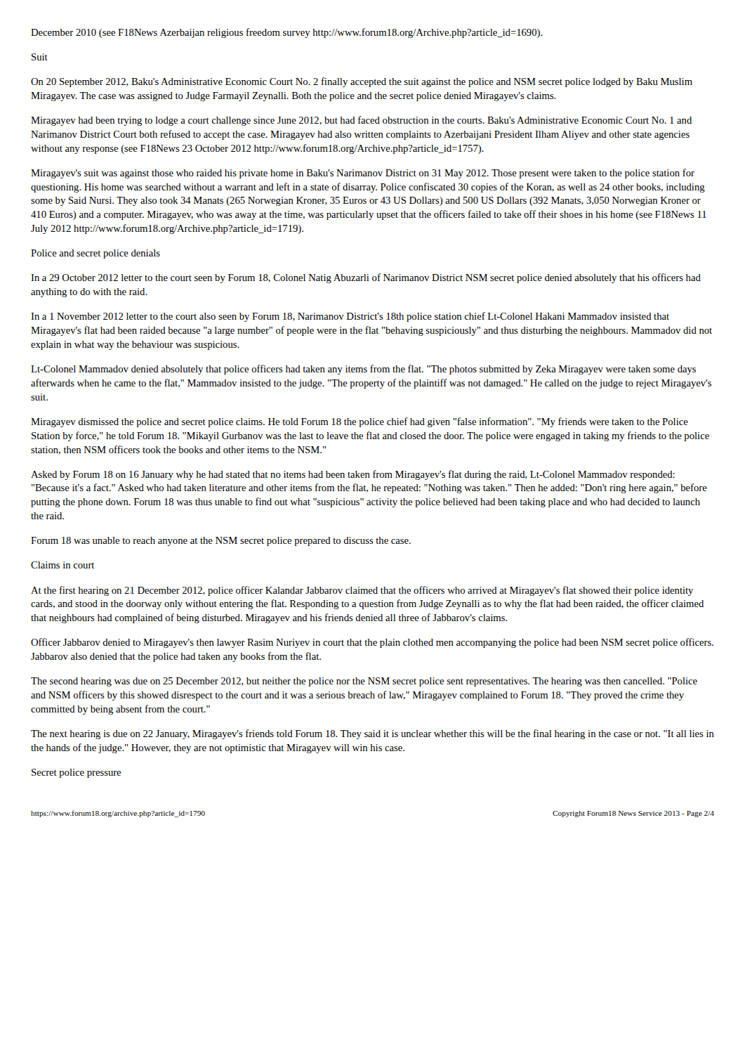December 2010 (see F18News Azerbaijan religious freedom survey http://www.forum18.org/Archive.php?article_id=1690).
Suit
On 20 September 2012, Baku's Administrative Economic Court No. 2 finally accepted the suit against the police and NSM secret police lodged by Baku Muslim Miragayev. The case was assigned to Judge Farmayil Zeynalli. Both the police and the secret police denied Miragayev's claims.
Miragayev had been trying to lodge a court challenge since June 2012, but had faced obstruction in the courts. Baku's Administrative Economic Court No. 1 and Narimanov District Court both refused to accept the case. Miragayev had also written complaints to Azerbaijani President Ilham Aliyev and other state agencies without any response (see F18News 23 October 2012 http://www.forum18.org/Archive.php?article_id=1757).
Miragayev's suit was against those who raided his private home in Baku's Narimanov District on 31 May 2012. Those present were taken to the police station for questioning. His home was searched without a warrant and left in a state of disarray. Police confiscated 30 copies of the Koran, as well as 24 other books, including some by Said Nursi. They also took 34 Manats (265 Norwegian Kroner, 35 Euros or 43 US Dollars) and 500 US Dollars (392 Manats, 3,050 Norwegian Kroner or 410 Euros) and a computer. Miragayev, who was away at the time, was particularly upset that the officers failed to take off their shoes in his home (see F18News 11 July 2012 http://www.forum18.org/Archive.php?article_id=1719).
Police and secret police denials
In a 29 October 2012 letter to the court seen by Forum 18, Colonel Natig Abuzarli of Narimanov District NSM secret police denied absolutely that his officers had anything to do with the raid.
In a 1 November 2012 letter to the court also seen by Forum 18, Narimanov District's 18th police station chief Lt-Colonel Hakani Mammadov insisted that Miragayev's flat had been raided because "a large number" of people were in the flat "behaving suspiciously" and thus disturbing the neighbours. Mammadov did not explain in what way the behaviour was suspicious.
Lt-Colonel Mammadov denied absolutely that police officers had taken any items from the flat. "The photos submitted by Zeka Miragayev were taken some days afterwards when he came to the flat," Mammadov insisted to the judge. "The property of the plaintiff was not damaged." He called on the judge to reject Miragayev's suit.
Miragayev dismissed the police and secret police claims. He told Forum 18 the police chief had given "false information". "My friends were taken to the Police Station by force," he told Forum 18. "Mikayil Gurbanov was the last to leave the flat and closed the door. The police were engaged in taking my friends to the police station, then NSM officers took the books and other items to the NSM."
Asked by Forum 18 on 16 January why he had stated that no items had been taken from Miragayev's flat during the raid, Lt-Colonel Mammadov responded: "Because it's a fact." Asked who had taken literature and other items from the flat, he repeated: "Nothing was taken." Then he added: "Don't ring here again," before putting the phone down. Forum 18 was thus unable to find out what "suspicious" activity the police believed had been taking place and who had decided to launch the raid.
Forum 18 was unable to reach anyone at the NSM secret police prepared to discuss the case.
Claims in court
At the first hearing on 21 December 2012, police officer Kalandar Jabbarov claimed that the officers who arrived at Miragayev's flat showed their police identity cards, and stood in the doorway only without entering the flat. Responding to a question from Judge Zeynalli as to why the flat had been raided, the officer claimed that neighbours had complained of being disturbed. Miragayev and his friends denied all three of Jabbarov's claims.
Officer Jabbarov denied to Miragayev's then lawyer Rasim Nuriyev in court that the plain clothed men accompanying the police had been NSM secret police officers. Jabbarov also denied that the police had taken any books from the flat.
The second hearing was due on 25 December 2012, but neither the police nor the NSM secret police sent representatives. The hearing was then cancelled. "Police and NSM officers by this showed disrespect to the court and it was a serious breach of law," Miragayev complained to Forum 18. "They proved the crime they committed by being absent from the court."
The next hearing is due on 22 January, Miragayev's friends told Forum 18. They said it is unclear whether this will be the final hearing in the case or not. "It all lies in the hands of the judge." However, they are not optimistic that Miragayev will win his case.
Secret police pressure
https://www.forum18.org/archive.php?article_id=1790 Copyright Forum18 News Service 2013 - Page 2/4